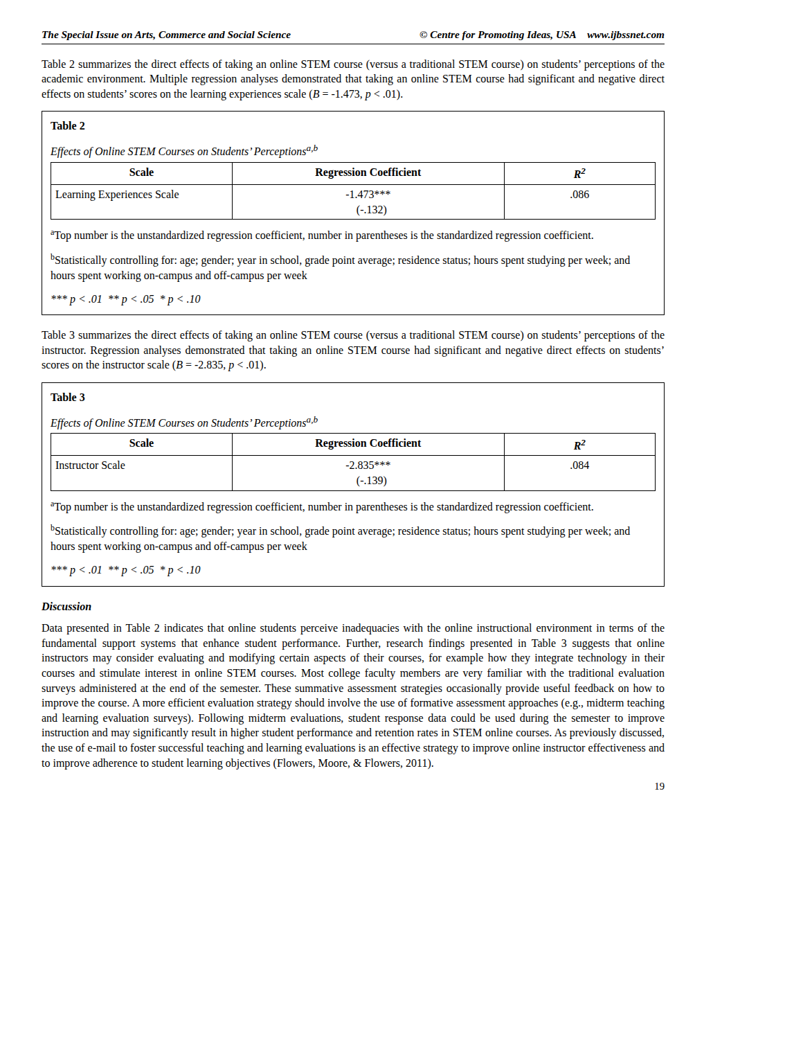The Special Issue on Arts, Commerce and Social Science © Centre for Promoting Ideas, USA www.ijbssnet.com
Table 2 summarizes the direct effects of taking an online STEM course (versus a traditional STEM course) on students’ perceptions of the academic environment. Multiple regression analyses demonstrated that taking an online STEM course had significant and negative direct effects on students’ scores on the learning experiences scale (B = -1.473, p < .01).
Table 2
Effects of Online STEM Courses on Students’ Perceptionsa,b
| Scale | Regression Coefficient | R 2 |
| --- | --- | --- |
| Learning Experiences Scale | -1.473*** (-.132) | .086 |
aTop number is the unstandardized regression coefficient, number in parentheses is the standardized regression coefficient.
bStatistically controlling for: age; gender; year in school, grade point average; residence status; hours spent studying per week; and hours spent working on-campus and off-campus per week
*** p < .01 ** p < .05 * p < .10
Table 3 summarizes the direct effects of taking an online STEM course (versus a traditional STEM course) on students’ perceptions of the instructor. Regression analyses demonstrated that taking an online STEM course had significant and negative direct effects on students’ scores on the instructor scale (B = -2.835, p < .01).
Table 3
Effects of Online STEM Courses on Students’ Perceptionsa,b
| Scale | Regression Coefficient | R 2 |
| --- | --- | --- |
| Instructor Scale | -2.835*** (-.139) | .084 |
aTop number is the unstandardized regression coefficient, number in parentheses is the standardized regression coefficient.
bStatistically controlling for: age; gender; year in school, grade point average; residence status; hours spent studying per week; and hours spent working on-campus and off-campus per week
*** p < .01 ** p < .05 * p < .10
Discussion
Data presented in Table 2 indicates that online students perceive inadequacies with the online instructional environment in terms of the fundamental support systems that enhance student performance. Further, research findings presented in Table 3 suggests that online instructors may consider evaluating and modifying certain aspects of their courses, for example how they integrate technology in their courses and stimulate interest in online STEM courses. Most college faculty members are very familiar with the traditional evaluation surveys administered at the end of the semester. These summative assessment strategies occasionally provide useful feedback on how to improve the course. A more efficient evaluation strategy should involve the use of formative assessment approaches (e.g., midterm teaching and learning evaluation surveys). Following midterm evaluations, student response data could be used during the semester to improve instruction and may significantly result in higher student performance and retention rates in STEM online courses. As previously discussed, the use of e-mail to foster successful teaching and learning evaluations is an effective strategy to improve online instructor effectiveness and to improve adherence to student learning objectives (Flowers, Moore, & Flowers, 2011).
19